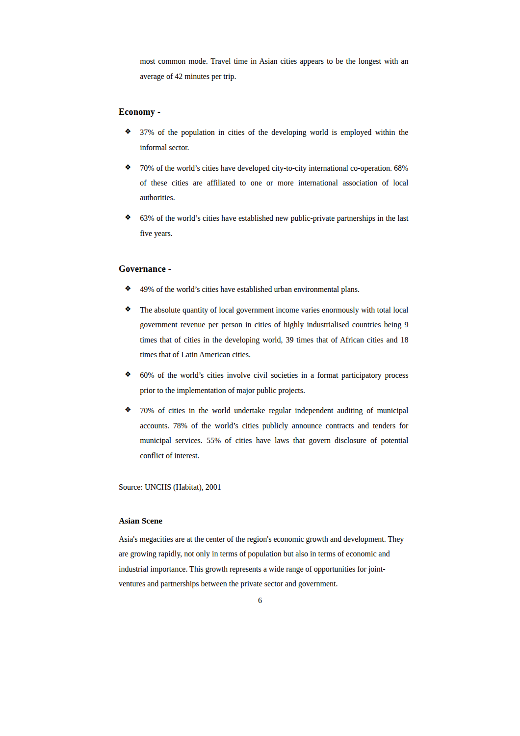most common mode. Travel time in Asian cities appears to be the longest with an average of 42 minutes per trip.
Economy -
37% of the population in cities of the developing world is employed within the informal sector.
70% of the world’s cities have developed city-to-city international co-operation. 68% of these cities are affiliated to one or more international association of local authorities.
63% of the world’s cities have established new public-private partnerships in the last five years.
Governance -
49% of the world’s cities have established urban environmental plans.
The absolute quantity of local government income varies enormously with total local government revenue per person in cities of highly industrialised countries being 9 times that of cities in the developing world, 39 times that of African cities and 18 times that of Latin American cities.
60% of the world’s cities involve civil societies in a format participatory process prior to the implementation of major public projects.
70% of cities in the world undertake regular independent auditing of municipal accounts. 78% of the world’s cities publicly announce contracts and tenders for municipal services. 55% of cities have laws that govern disclosure of potential conflict of interest.
Source: UNCHS (Habitat), 2001
Asian Scene
Asia's megacities are at the center of the region's economic growth and development. They are growing rapidly, not only in terms of population but also in terms of economic and industrial importance. This growth represents a wide range of opportunities for joint-ventures and partnerships between the private sector and government.
6